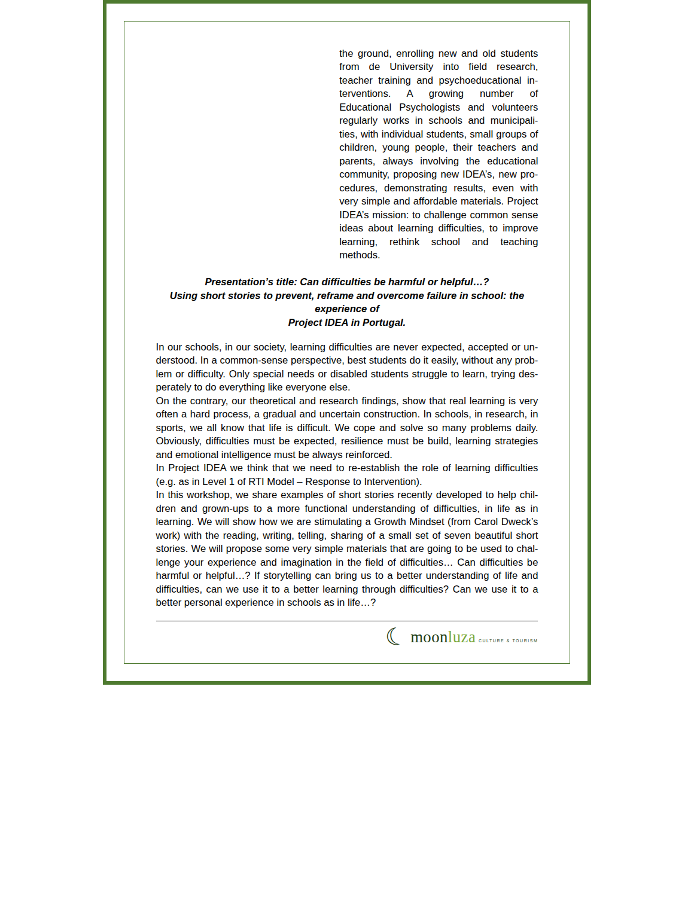the ground, enrolling new and old students from de University into field research, teacher training and psychoeducational interventions. A growing number of Educational Psychologists and volunteers regularly works in schools and municipalities, with individual students, small groups of children, young people, their teachers and parents, always involving the educational community, proposing new IDEA’s, new procedures, demonstrating results, even with very simple and affordable materials. Project IDEA’s mission: to challenge common sense ideas about learning difficulties, to improve learning, rethink school and teaching methods.
Presentation’s title: Can difficulties be harmful or helpful…? Using short stories to prevent, reframe and overcome failure in school: the experience of Project IDEA in Portugal.
In our schools, in our society, learning difficulties are never expected, accepted or understood. In a common-sense perspective, best students do it easily, without any problem or difficulty. Only special needs or disabled students struggle to learn, trying desperately to do everything like everyone else.
On the contrary, our theoretical and research findings, show that real learning is very often a hard process, a gradual and uncertain construction. In schools, in research, in sports, we all know that life is difficult. We cope and solve so many problems daily. Obviously, difficulties must be expected, resilience must be build, learning strategies and emotional intelligence must be always reinforced.
In Project IDEA we think that we need to re-establish the role of learning difficulties (e.g. as in Level 1 of RTI Model – Response to Intervention).
In this workshop, we share examples of short stories recently developed to help children and grown-ups to a more functional understanding of difficulties, in life as in learning. We will show how we are stimulating a Growth Mindset (from Carol Dweck’s work) with the reading, writing, telling, sharing of a small set of seven beautiful short stories. We will propose some very simple materials that are going to be used to challenge your experience and imagination in the field of difficulties… Can difficulties be harmful or helpful…? If storytelling can bring us to a better understanding of life and difficulties, can we use it to a better learning through difficulties? Can we use it to a better personal experience in schools as in life…?
☾ moonluza Culture & Tourism